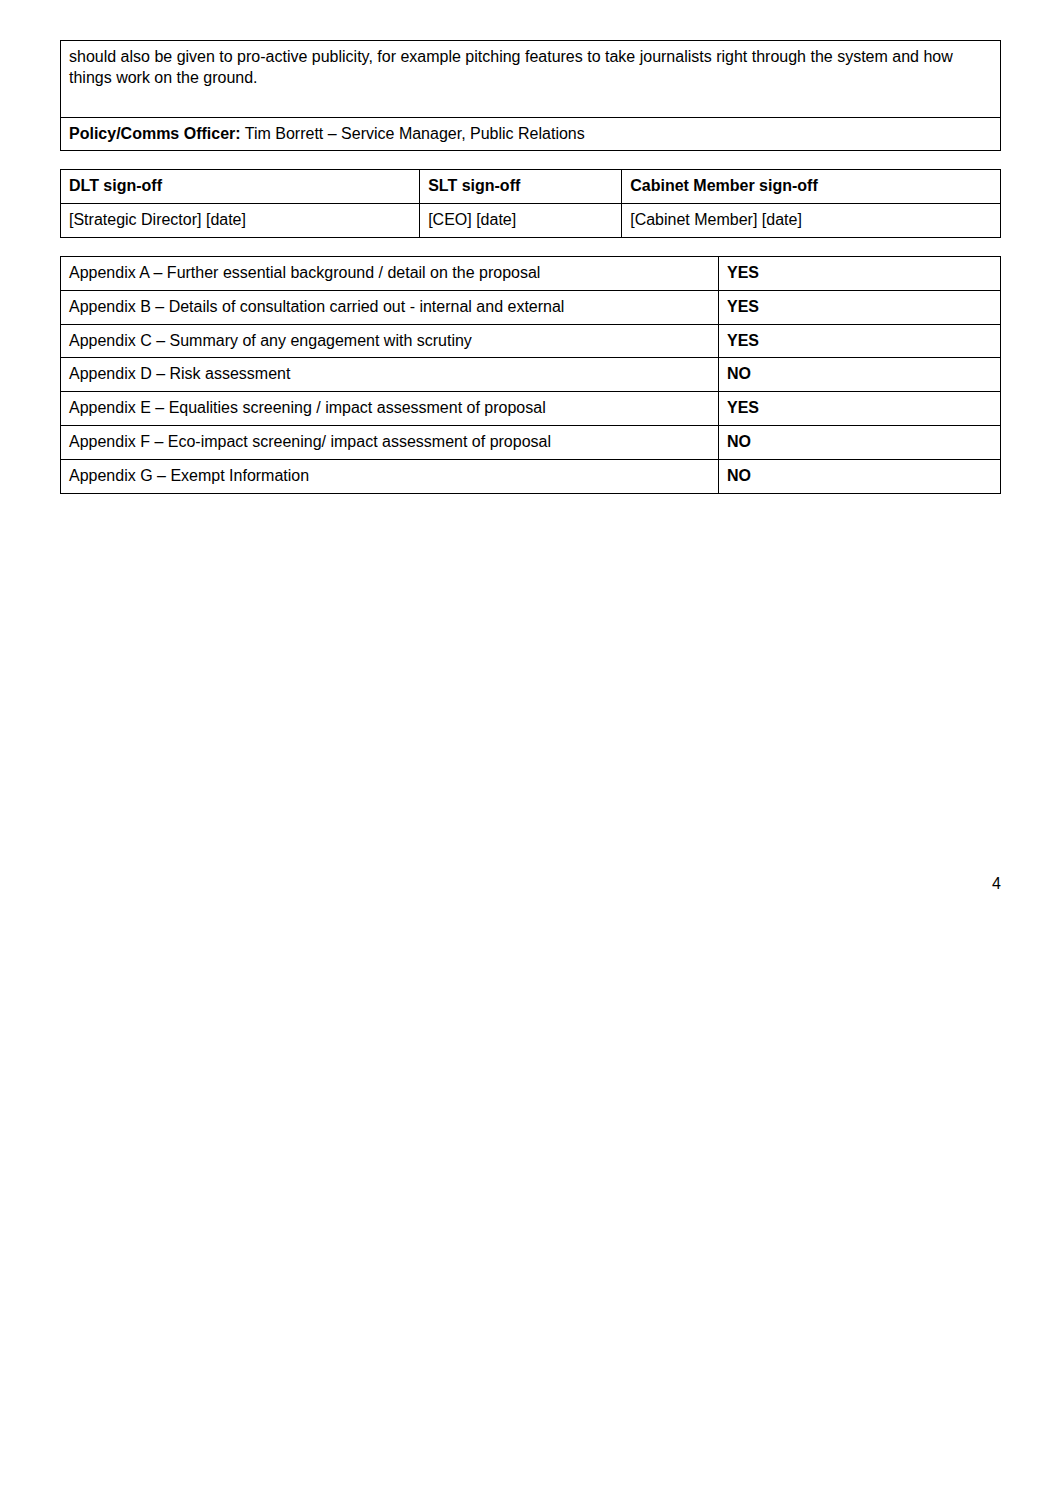| should also be given to pro-active publicity, for example pitching features to take journalists right through the system and how things work on the ground. |
| Policy/Comms Officer: Tim Borrett – Service Manager, Public Relations |
| DLT sign-off | SLT sign-off | Cabinet Member sign-off |
| [Strategic Director] [date] | [CEO] [date] | [Cabinet Member] [date] |
| Appendix A – Further essential background / detail on the proposal | YES |
| Appendix B – Details of consultation carried out - internal and external | YES |
| Appendix C – Summary of any engagement with scrutiny | YES |
| Appendix D – Risk assessment | NO |
| Appendix E – Equalities screening / impact assessment of proposal | YES |
| Appendix F – Eco-impact screening/ impact assessment of proposal | NO |
| Appendix G – Exempt Information | NO |
4